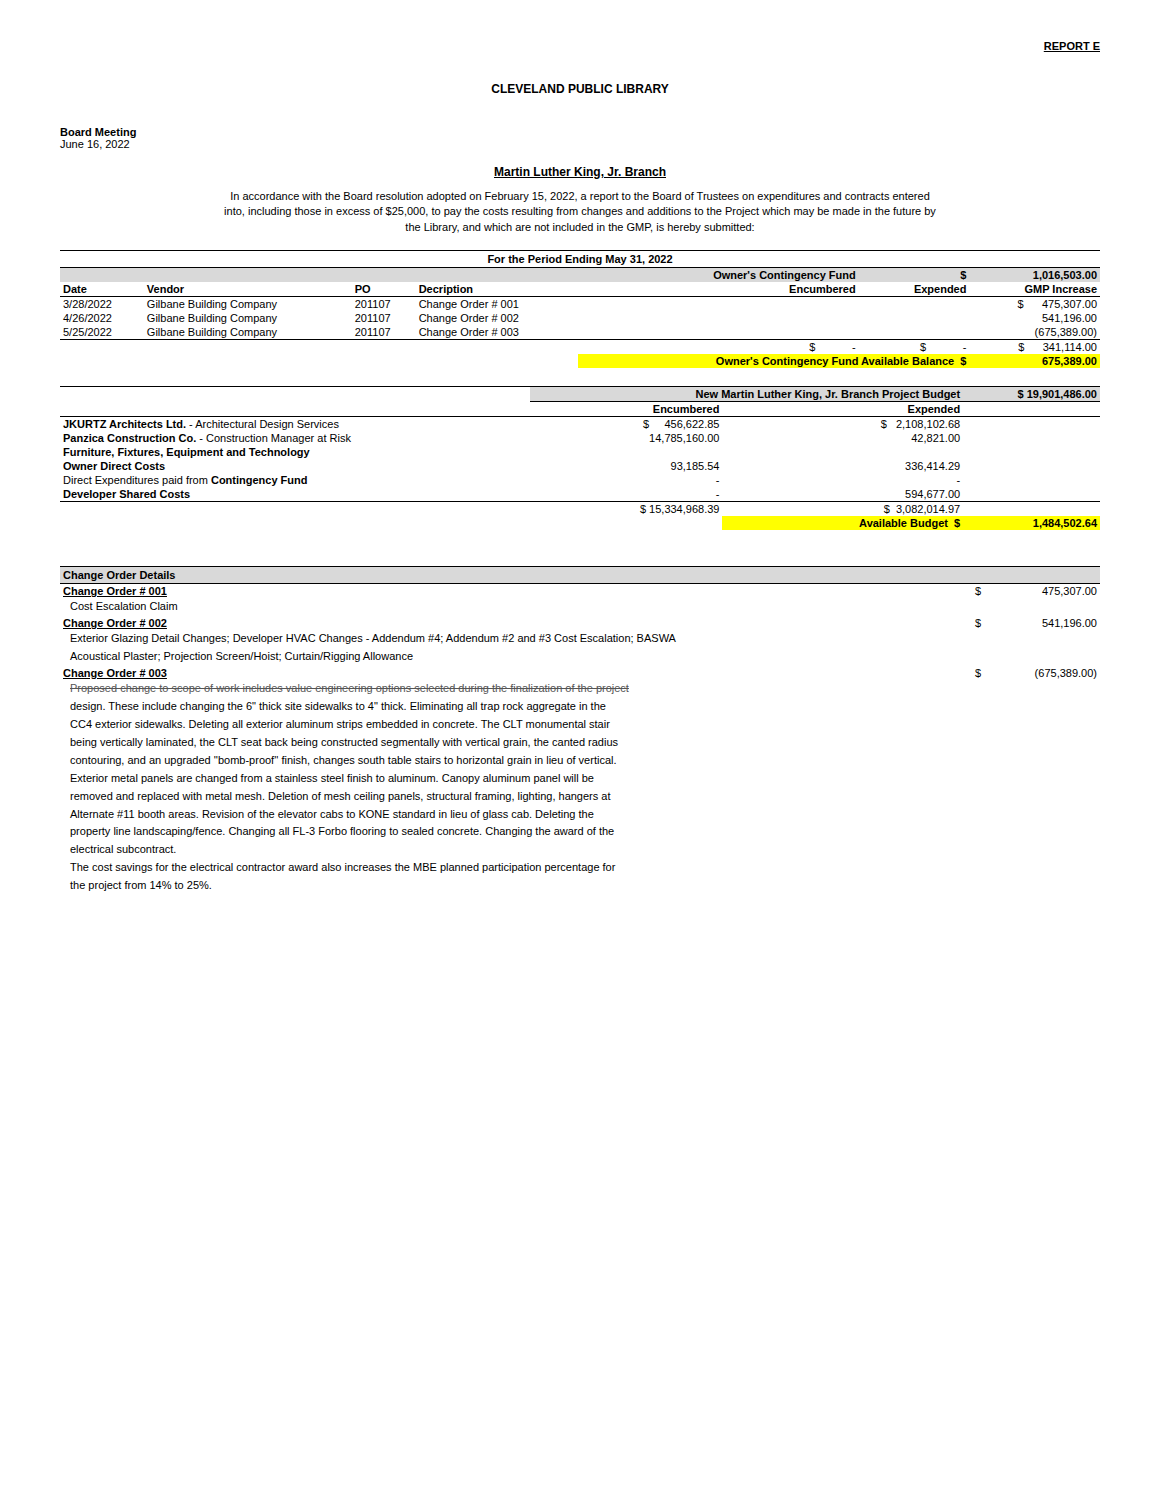REPORT E
CLEVELAND PUBLIC LIBRARY
Board Meeting
June 16, 2022
Martin Luther King, Jr. Branch
In accordance with the Board resolution adopted on February 15, 2022, a report to the Board of Trustees on expenditures and contracts entered
into, including those in excess of $25,000, to pay the costs resulting from changes and additions to the Project which may be made in the future by
the Library, and which are not included in the GMP, is hereby submitted:
| For the Period Ending May 31, 2022 |
| | Owner's Contingency Fund | $ | 1,016,503.00 |
| Date | Vendor | PO | Decription | Encumbered | Expended | GMP Increase |
| 3/28/2022 | Gilbane Building Company | 201107 | Change Order # 001 | | | $ 475,307.00 |
| 4/26/2022 | Gilbane Building Company | 201107 | Change Order # 002 | | | 541,196.00 |
| 5/25/2022 | Gilbane Building Company | 201107 | Change Order # 003 | | | (675,389.00) |
| | $ - | $ - | $ 341,114.00 |
| | Owner's Contingency Fund Available Balance $ | 675,389.00 |
| | New Martin Luther King, Jr. Branch Project Budget | $ 19,901,486.00 |
| | Encumbered | Expended | |
| JKURTZ Architects Ltd. - Architectural Design Services | $ 456,622.85 | $ 2,108,102.68 | |
| Panzica Construction Co. - Construction Manager at Risk | 14,785,160.00 | 42,821.00 | |
| Furniture, Fixtures, Equipment and Technology | | | |
| Owner Direct Costs | 93,185.54 | 336,414.29 | |
| Direct Expenditures paid from Contingency Fund | - | - | |
| Developer Shared Costs | - | 594,677.00 | |
| | $ 15,334,968.39 | $ 3,082,014.97 | |
| | | Available Budget $ | 1,484,502.64 |
| Change Order Details |
| Change Order # 001 | $ | 475,307.00 |
| Cost Escalation Claim | | |
| Change Order # 002 | $ | 541,196.00 |
| Exterior Glazing Detail Changes; Developer HVAC Changes - Addendum #4; Addendum #2 and #3 Cost Escalation; BASWA | | |
| Acoustical Plaster; Projection Screen/Hoist; Curtain/Rigging Allowance | | |
| Change Order # 003 | $ | (675,389.00) |
| Proposed change to scope of work includes value engineering options selected during the finalization of the project | | |
| design. These include changing the 6" thick site sidewalks to 4" thick. Eliminating all trap rock aggregate in the | | |
| CC4 exterior sidewalks. Deleting all exterior aluminum strips embedded in concrete. The CLT monumental stair | | |
| being vertically laminated, the CLT seat back being constructed segmentally with vertical grain, the canted radius | | |
| contouring, and an upgraded ''bomb-proof'' finish, changes south table stairs to horizontal grain in lieu of vertical. | | |
| Exterior metal panels are changed from a stainless steel finish to aluminum. Canopy aluminum panel will be | | |
| removed and replaced with metal mesh. Deletion of mesh ceiling panels, structural framing, lighting, hangers at | | |
| Alternate #11 booth areas. Revision of the elevator cabs to KONE standard in lieu of glass cab. Deleting the | | |
| property line landscaping/fence. Changing all FL-3 Forbo flooring to sealed concrete. Changing the award of the | | |
| electrical subcontract. | | |
| The cost savings for the electrical contractor award also increases the MBE planned participation percentage for | | |
| the project from 14% to 25%. | | |